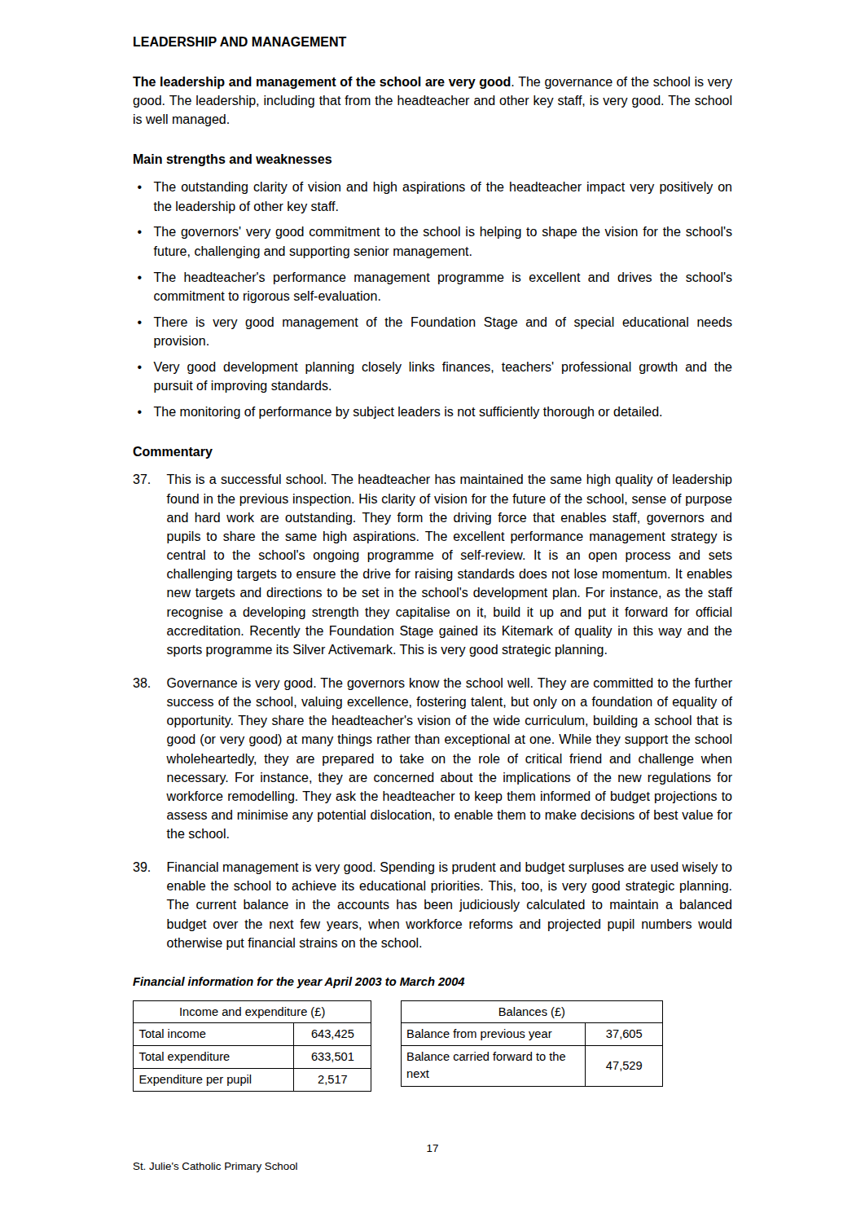LEADERSHIP AND MANAGEMENT
The leadership and management of the school are very good. The governance of the school is very good. The leadership, including that from the headteacher and other key staff, is very good. The school is well managed.
Main strengths and weaknesses
The outstanding clarity of vision and high aspirations of the headteacher impact very positively on the leadership of other key staff.
The governors' very good commitment to the school is helping to shape the vision for the school's future, challenging and supporting senior management.
The headteacher's performance management programme is excellent and drives the school's commitment to rigorous self-evaluation.
There is very good management of the Foundation Stage and of special educational needs provision.
Very good development planning closely links finances, teachers' professional growth and the pursuit of improving standards.
The monitoring of performance by subject leaders is not sufficiently thorough or detailed.
Commentary
This is a successful school. The headteacher has maintained the same high quality of leadership found in the previous inspection. His clarity of vision for the future of the school, sense of purpose and hard work are outstanding. They form the driving force that enables staff, governors and pupils to share the same high aspirations. The excellent performance management strategy is central to the school's ongoing programme of self-review. It is an open process and sets challenging targets to ensure the drive for raising standards does not lose momentum. It enables new targets and directions to be set in the school's development plan. For instance, as the staff recognise a developing strength they capitalise on it, build it up and put it forward for official accreditation. Recently the Foundation Stage gained its Kitemark of quality in this way and the sports programme its Silver Activemark. This is very good strategic planning.
Governance is very good. The governors know the school well. They are committed to the further success of the school, valuing excellence, fostering talent, but only on a foundation of equality of opportunity. They share the headteacher's vision of the wide curriculum, building a school that is good (or very good) at many things rather than exceptional at one. While they support the school wholeheartedly, they are prepared to take on the role of critical friend and challenge when necessary. For instance, they are concerned about the implications of the new regulations for workforce remodelling. They ask the headteacher to keep them informed of budget projections to assess and minimise any potential dislocation, to enable them to make decisions of best value for the school.
Financial management is very good. Spending is prudent and budget surpluses are used wisely to enable the school to achieve its educational priorities. This, too, is very good strategic planning. The current balance in the accounts has been judiciously calculated to maintain a balanced budget over the next few years, when workforce reforms and projected pupil numbers would otherwise put financial strains on the school.
Financial information for the year April 2003 to March 2004
Income and expenditure (£)
| Total income | 643,425 |
| Total expenditure | 633,501 |
| Expenditure per pupil | 2,517 |
Balances (£)
| Balance from previous year | 37,605 |
| Balance carried forward to the next | 47,529 |
17
St. Julie's Catholic Primary School